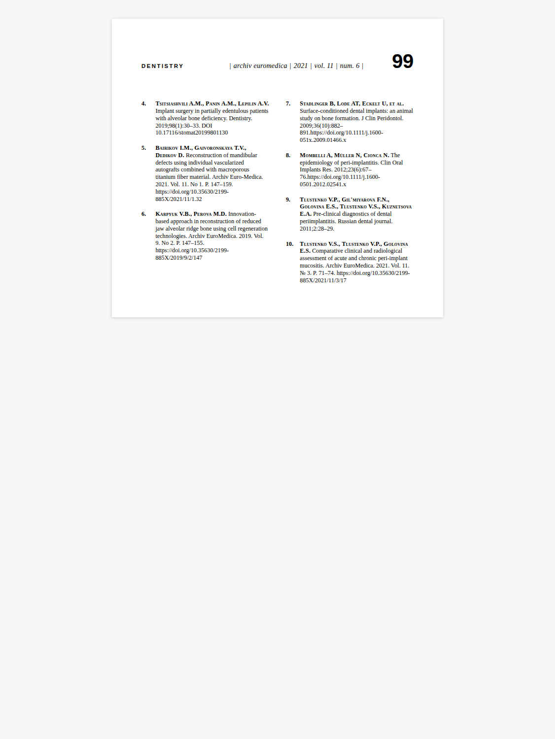Dentistry
|archiv euromedica|2021|vol. 11|num. 6|
99
Tsitsiashvili A.M., Panin A.M., Lepilin A.V. Implant surgery in partially edentulous patients with alveolar bone deficiency. Dentistry. 2019;98(1):30–33. DOI 10.17116/stomat20199801130
Bairikov I.M., Gaivoronskaya T.V., Dedikov D. Reconstruction of mandibular defects using individual vascularized autografts combined with macroporous titanium fiber material. Archiv Euro-Medica. 2021. Vol. 11. No 1. P. 147–159. https://doi.org/10.35630/2199-885X/2021/11/1.32
Karpyuk V.B., Perova M.D. Innovation-based approach in reconstruction of reduced jaw alveolar ridge bone using cell regeneration technologies. Archiv EuroMedica. 2019. Vol. 9. No 2. P. 147–155. https://doi.org/10.35630/2199-885X/2019/9/2/147
Stadlinger B, Lode AT, Eckelt U, et al. Surface-conditioned dental implants: an animal study on bone formation. J Clin Peridontol. 2009;36(10):882–891.https://doi.org/10.1111/j.1600-051x.2009.01466.x
Mombelli A, Müller N, Cionca N. The epidemiology of peri-implantitis. Clin Oral Implants Res. 2012;23(6):67–76.https://doi.org/10.1111/j.1600-0501.2012.02541.x
Tlustenko V.P., Gil'miyarova F.N., Golovina E.S., Tlustenko V.S., Kuznetsova E.A. Pre-clinical diagnostics of dental periimplantitis. Russian dental journal. 2011;2:28–29.
Tlustenko V.S., Tlustenko V.P., Golovina E.S. Comparative clinical and radiological assessment of acute and chronic peri-implant mucositis. Archiv EuroMedica. 2021. Vol. 11. № 3. P. 71–74. https://doi.org/10.35630/2199-885X/2021/11/3/17